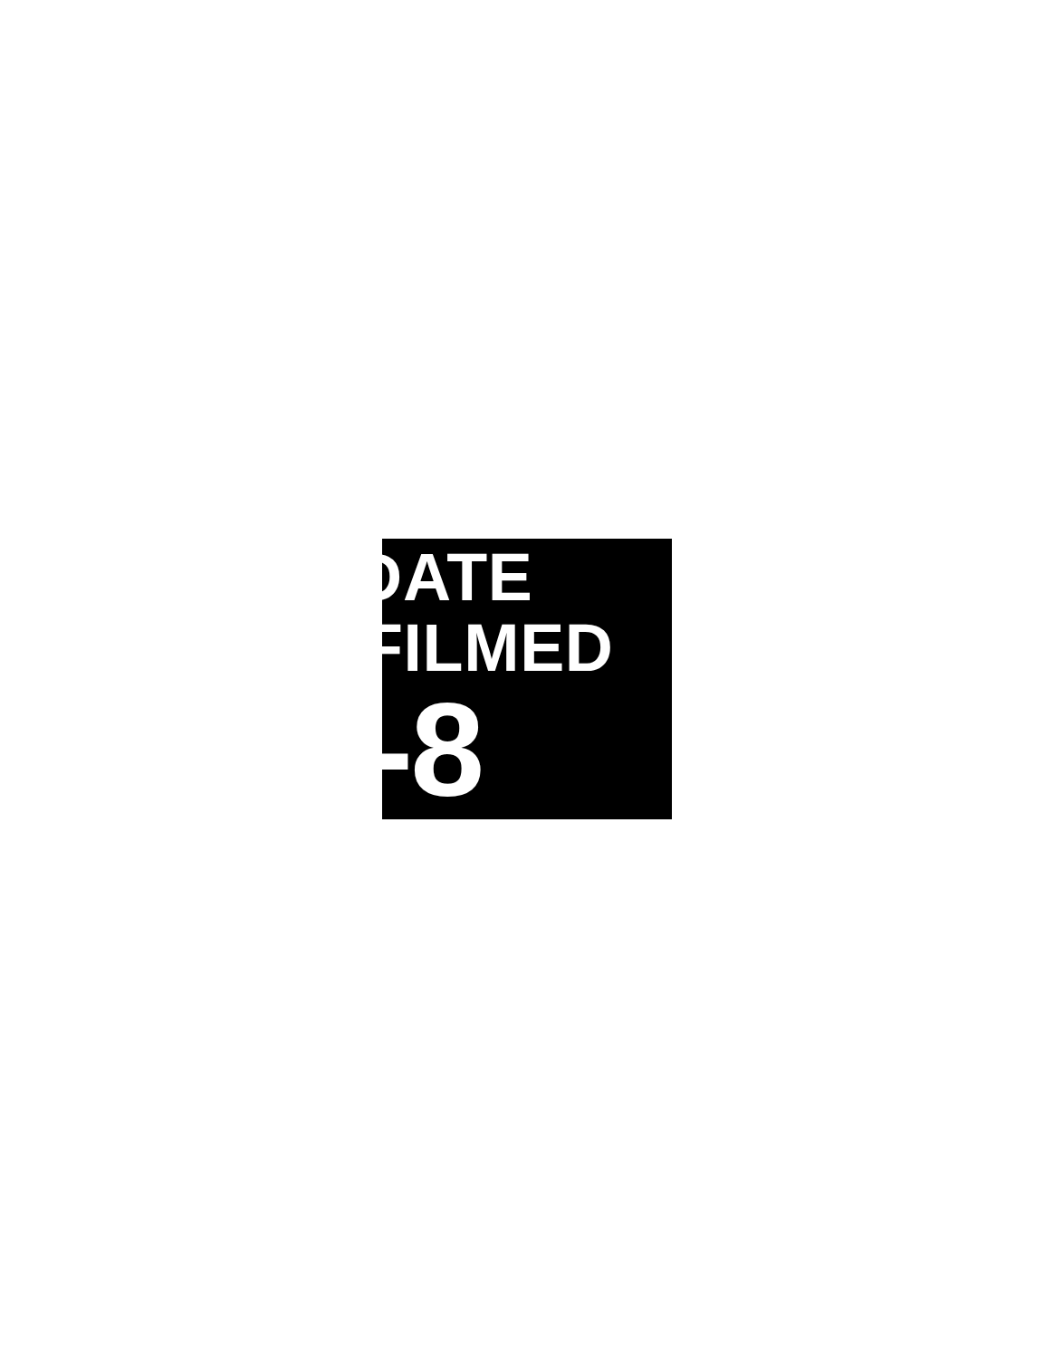DATE FILMED -8